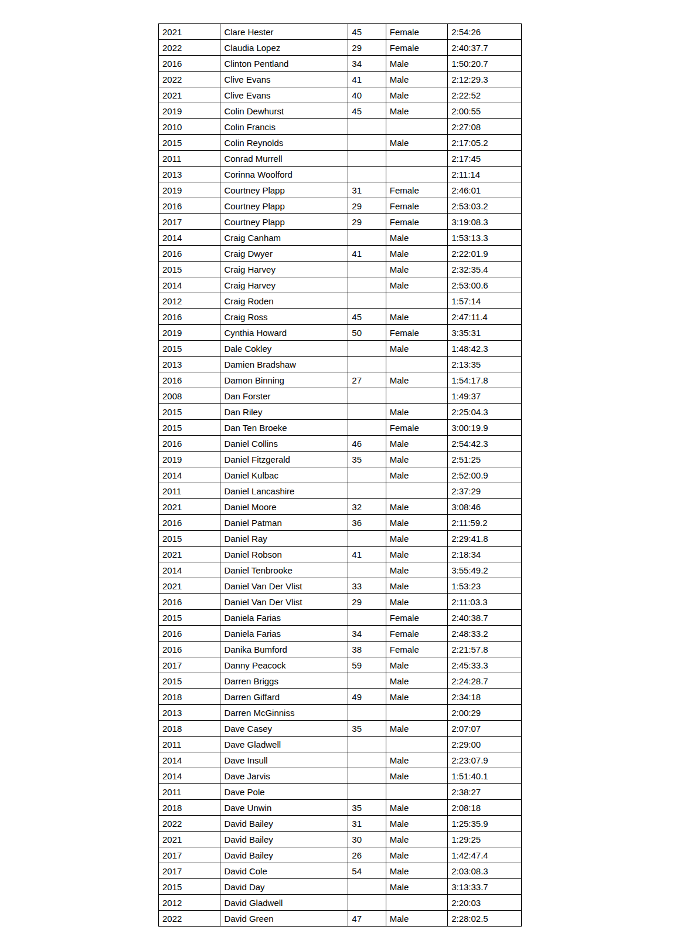| 2021 | Clare Hester | 45 | Female | 2:54:26 |
| 2022 | Claudia Lopez | 29 | Female | 2:40:37.7 |
| 2016 | Clinton Pentland | 34 | Male | 1:50:20.7 |
| 2022 | Clive Evans | 41 | Male | 2:12:29.3 |
| 2021 | Clive Evans | 40 | Male | 2:22:52 |
| 2019 | Colin Dewhurst | 45 | Male | 2:00:55 |
| 2010 | Colin Francis | | | 2:27:08 |
| 2015 | Colin Reynolds | | Male | 2:17:05.2 |
| 2011 | Conrad Murrell | | | 2:17:45 |
| 2013 | Corinna Woolford | | | 2:11:14 |
| 2019 | Courtney Plapp | 31 | Female | 2:46:01 |
| 2016 | Courtney Plapp | 29 | Female | 2:53:03.2 |
| 2017 | Courtney Plapp | 29 | Female | 3:19:08.3 |
| 2014 | Craig Canham | | Male | 1:53:13.3 |
| 2016 | Craig Dwyer | 41 | Male | 2:22:01.9 |
| 2015 | Craig Harvey | | Male | 2:32:35.4 |
| 2014 | Craig Harvey | | Male | 2:53:00.6 |
| 2012 | Craig Roden | | | 1:57:14 |
| 2016 | Craig Ross | 45 | Male | 2:47:11.4 |
| 2019 | Cynthia Howard | 50 | Female | 3:35:31 |
| 2015 | Dale Cokley | | Male | 1:48:42.3 |
| 2013 | Damien Bradshaw | | | 2:13:35 |
| 2016 | Damon Binning | 27 | Male | 1:54:17.8 |
| 2008 | Dan Forster | | | 1:49:37 |
| 2015 | Dan Riley | | Male | 2:25:04.3 |
| 2015 | Dan Ten Broeke | | Female | 3:00:19.9 |
| 2016 | Daniel Collins | 46 | Male | 2:54:42.3 |
| 2019 | Daniel Fitzgerald | 35 | Male | 2:51:25 |
| 2014 | Daniel Kulbac | | Male | 2:52:00.9 |
| 2011 | Daniel Lancashire | | | 2:37:29 |
| 2021 | Daniel Moore | 32 | Male | 3:08:46 |
| 2016 | Daniel Patman | 36 | Male | 2:11:59.2 |
| 2015 | Daniel Ray | | Male | 2:29:41.8 |
| 2021 | Daniel Robson | 41 | Male | 2:18:34 |
| 2014 | Daniel Tenbrooke | | Male | 3:55:49.2 |
| 2021 | Daniel Van Der Vlist | 33 | Male | 1:53:23 |
| 2016 | Daniel Van Der Vlist | 29 | Male | 2:11:03.3 |
| 2015 | Daniela Farias | | Female | 2:40:38.7 |
| 2016 | Daniela Farias | 34 | Female | 2:48:33.2 |
| 2016 | Danika Bumford | 38 | Female | 2:21:57.8 |
| 2017 | Danny Peacock | 59 | Male | 2:45:33.3 |
| 2015 | Darren Briggs | | Male | 2:24:28.7 |
| 2018 | Darren Giffard | 49 | Male | 2:34:18 |
| 2013 | Darren McGinniss | | | 2:00:29 |
| 2018 | Dave Casey | 35 | Male | 2:07:07 |
| 2011 | Dave Gladwell | | | 2:29:00 |
| 2014 | Dave Insull | | Male | 2:23:07.9 |
| 2014 | Dave Jarvis | | Male | 1:51:40.1 |
| 2011 | Dave Pole | | | 2:38:27 |
| 2018 | Dave Unwin | 35 | Male | 2:08:18 |
| 2022 | David Bailey | 31 | Male | 1:25:35.9 |
| 2021 | David Bailey | 30 | Male | 1:29:25 |
| 2017 | David Bailey | 26 | Male | 1:42:47.4 |
| 2017 | David Cole | 54 | Male | 2:03:08.3 |
| 2015 | David Day | | Male | 3:13:33.7 |
| 2012 | David Gladwell | | | 2:20:03 |
| 2022 | David Green | 47 | Male | 2:28:02.5 |